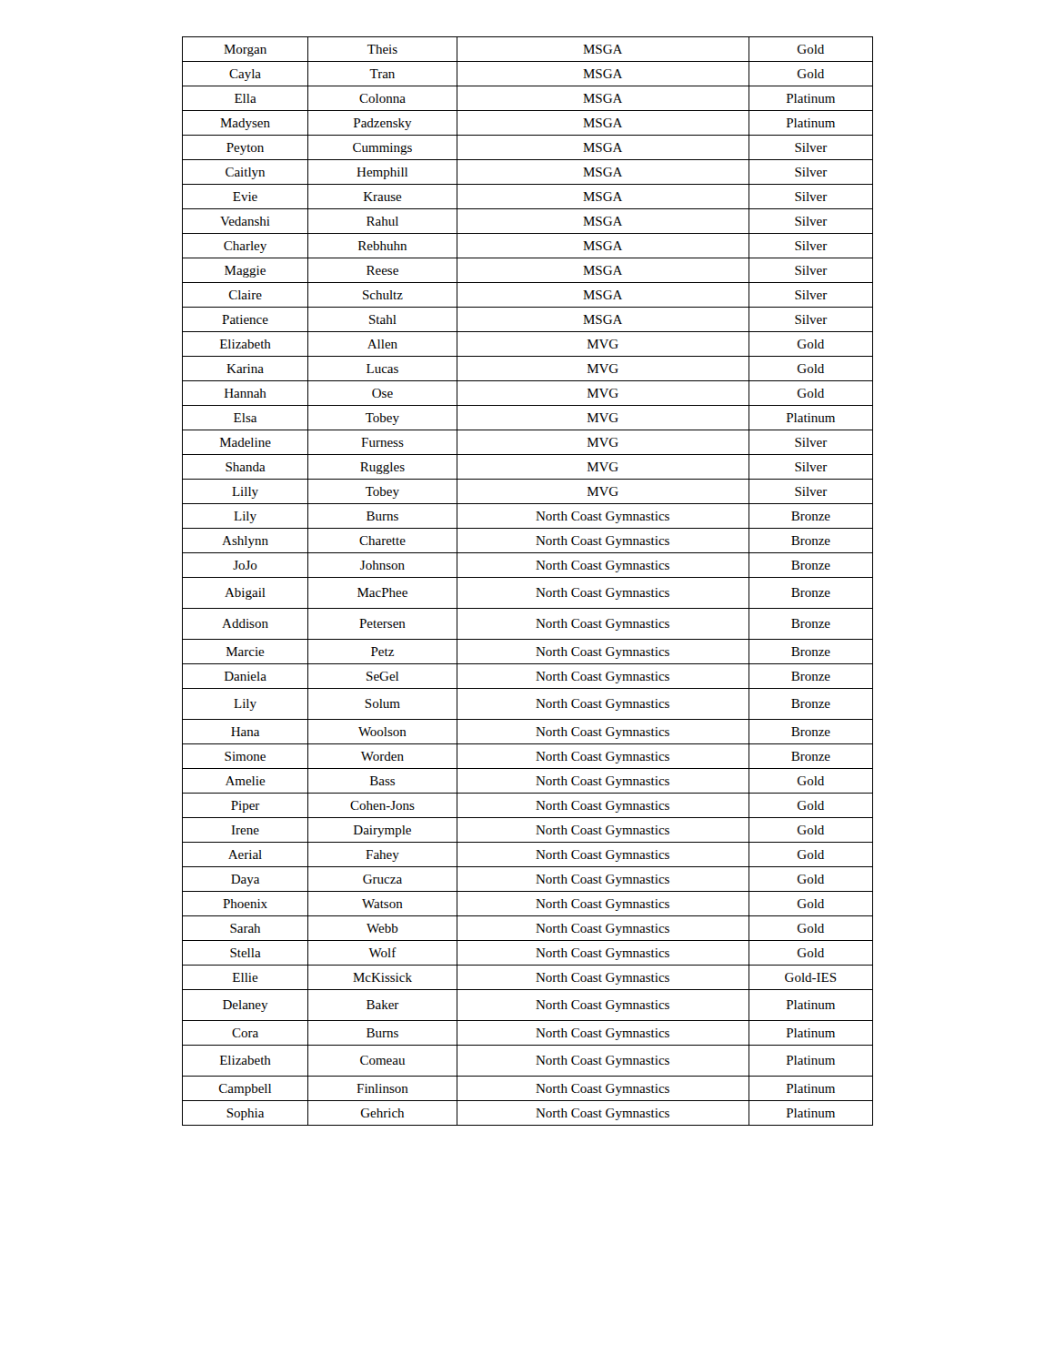| Morgan | Theis | MSGA | Gold |
| Cayla | Tran | MSGA | Gold |
| Ella | Colonna | MSGA | Platinum |
| Madysen | Padzensky | MSGA | Platinum |
| Peyton | Cummings | MSGA | Silver |
| Caitlyn | Hemphill | MSGA | Silver |
| Evie | Krause | MSGA | Silver |
| Vedanshi | Rahul | MSGA | Silver |
| Charley | Rebhuhn | MSGA | Silver |
| Maggie | Reese | MSGA | Silver |
| Claire | Schultz | MSGA | Silver |
| Patience | Stahl | MSGA | Silver |
| Elizabeth | Allen | MVG | Gold |
| Karina | Lucas | MVG | Gold |
| Hannah | Ose | MVG | Gold |
| Elsa | Tobey | MVG | Platinum |
| Madeline | Furness | MVG | Silver |
| Shanda | Ruggles | MVG | Silver |
| Lilly | Tobey | MVG | Silver |
| Lily | Burns | North Coast Gymnastics | Bronze |
| Ashlynn | Charette | North Coast Gymnastics | Bronze |
| JoJo | Johnson | North Coast Gymnastics | Bronze |
| Abigail | MacPhee | North Coast Gymnastics | Bronze |
| Addison | Petersen | North Coast Gymnastics | Bronze |
| Marcie | Petz | North Coast Gymnastics | Bronze |
| Daniela | SeGel | North Coast Gymnastics | Bronze |
| Lily | Solum | North Coast Gymnastics | Bronze |
| Hana | Woolson | North Coast Gymnastics | Bronze |
| Simone | Worden | North Coast Gymnastics | Bronze |
| Amelie | Bass | North Coast Gymnastics | Gold |
| Piper | Cohen-Jons | North Coast Gymnastics | Gold |
| Irene | Dairymple | North Coast Gymnastics | Gold |
| Aerial | Fahey | North Coast Gymnastics | Gold |
| Daya | Grucza | North Coast Gymnastics | Gold |
| Phoenix | Watson | North Coast Gymnastics | Gold |
| Sarah | Webb | North Coast Gymnastics | Gold |
| Stella | Wolf | North Coast Gymnastics | Gold |
| Ellie | McKissick | North Coast Gymnastics | Gold-IES |
| Delaney | Baker | North Coast Gymnastics | Platinum |
| Cora | Burns | North Coast Gymnastics | Platinum |
| Elizabeth | Comeau | North Coast Gymnastics | Platinum |
| Campbell | Finlinson | North Coast Gymnastics | Platinum |
| Sophia | Gehrich | North Coast Gymnastics | Platinum |